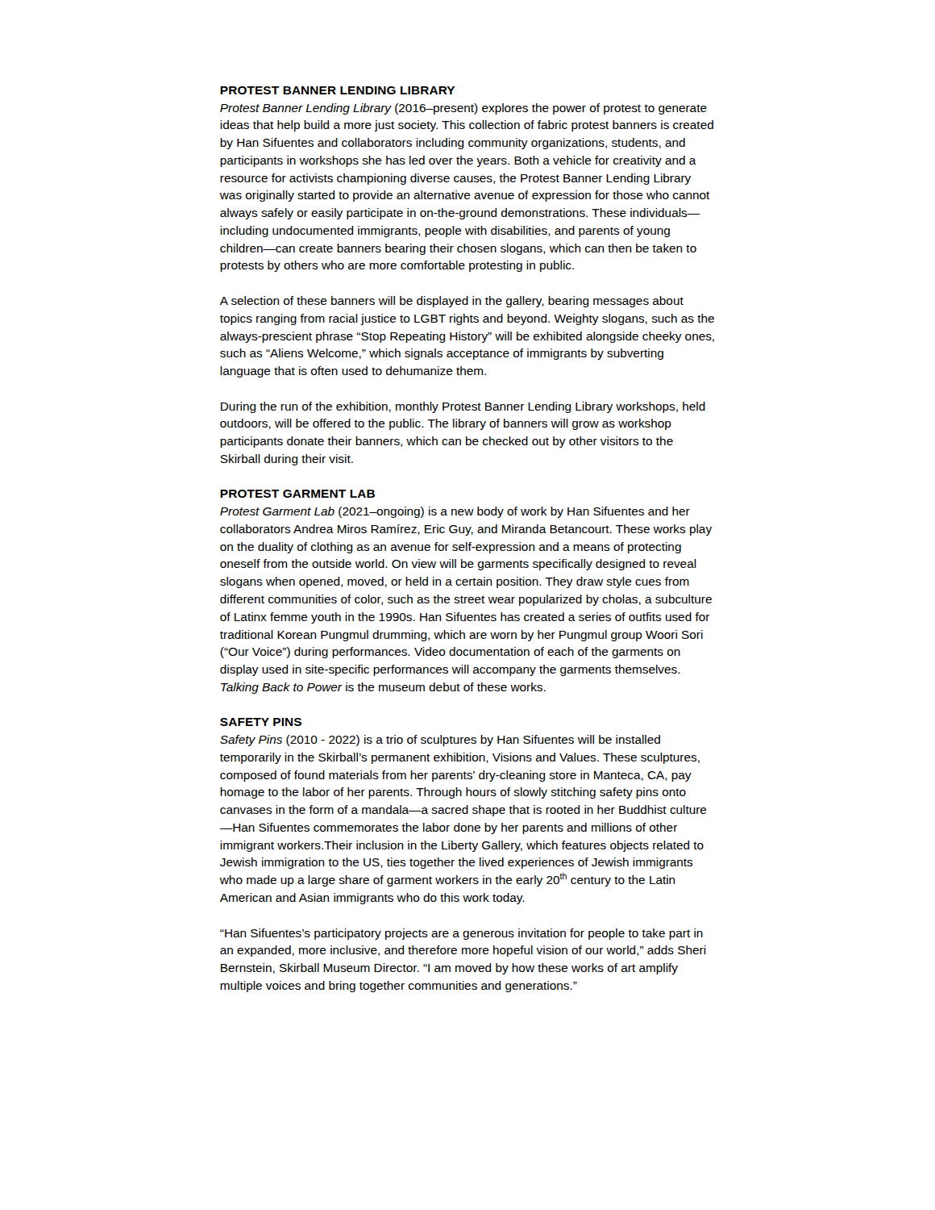PROTEST BANNER LENDING LIBRARY
Protest Banner Lending Library (2016–present) explores the power of protest to generate ideas that help build a more just society. This collection of fabric protest banners is created by Han Sifuentes and collaborators including community organizations, students, and participants in workshops she has led over the years. Both a vehicle for creativity and a resource for activists championing diverse causes, the Protest Banner Lending Library was originally started to provide an alternative avenue of expression for those who cannot always safely or easily participate in on-the-ground demonstrations. These individuals—including undocumented immigrants, people with disabilities, and parents of young children—can create banners bearing their chosen slogans, which can then be taken to protests by others who are more comfortable protesting in public.
A selection of these banners will be displayed in the gallery, bearing messages about topics ranging from racial justice to LGBT rights and beyond. Weighty slogans, such as the always-prescient phrase “Stop Repeating History” will be exhibited alongside cheeky ones, such as “Aliens Welcome,” which signals acceptance of immigrants by subverting language that is often used to dehumanize them.
During the run of the exhibition, monthly Protest Banner Lending Library workshops, held outdoors, will be offered to the public. The library of banners will grow as workshop participants donate their banners, which can be checked out by other visitors to the Skirball during their visit.
PROTEST GARMENT LAB
Protest Garment Lab (2021–ongoing) is a new body of work by Han Sifuentes and her collaborators Andrea Miros Ramírez, Eric Guy, and Miranda Betancourt. These works play on the duality of clothing as an avenue for self-expression and a means of protecting oneself from the outside world. On view will be garments specifically designed to reveal slogans when opened, moved, or held in a certain position. They draw style cues from different communities of color, such as the street wear popularized by cholas, a subculture of Latinx femme youth in the 1990s. Han Sifuentes has created a series of outfits used for traditional Korean Pungmul drumming, which are worn by her Pungmul group Woori Sori (“Our Voice”) during performances. Video documentation of each of the garments on display used in site-specific performances will accompany the garments themselves. Talking Back to Power is the museum debut of these works.
SAFETY PINS
Safety Pins (2010 - 2022) is a trio of sculptures by Han Sifuentes will be installed temporarily in the Skirball’s permanent exhibition, Visions and Values. These sculptures, composed of found materials from her parents’ dry-cleaning store in Manteca, CA, pay homage to the labor of her parents. Through hours of slowly stitching safety pins onto canvases in the form of a mandala—a sacred shape that is rooted in her Buddhist culture—Han Sifuentes commemorates the labor done by her parents and millions of other immigrant workers.Their inclusion in the Liberty Gallery, which features objects related to Jewish immigration to the US, ties together the lived experiences of Jewish immigrants who made up a large share of garment workers in the early 20th century to the Latin American and Asian immigrants who do this work today.
“Han Sifuentes’s participatory projects are a generous invitation for people to take part in an expanded, more inclusive, and therefore more hopeful vision of our world,” adds Sheri Bernstein, Skirball Museum Director. “I am moved by how these works of art amplify multiple voices and bring together communities and generations.”